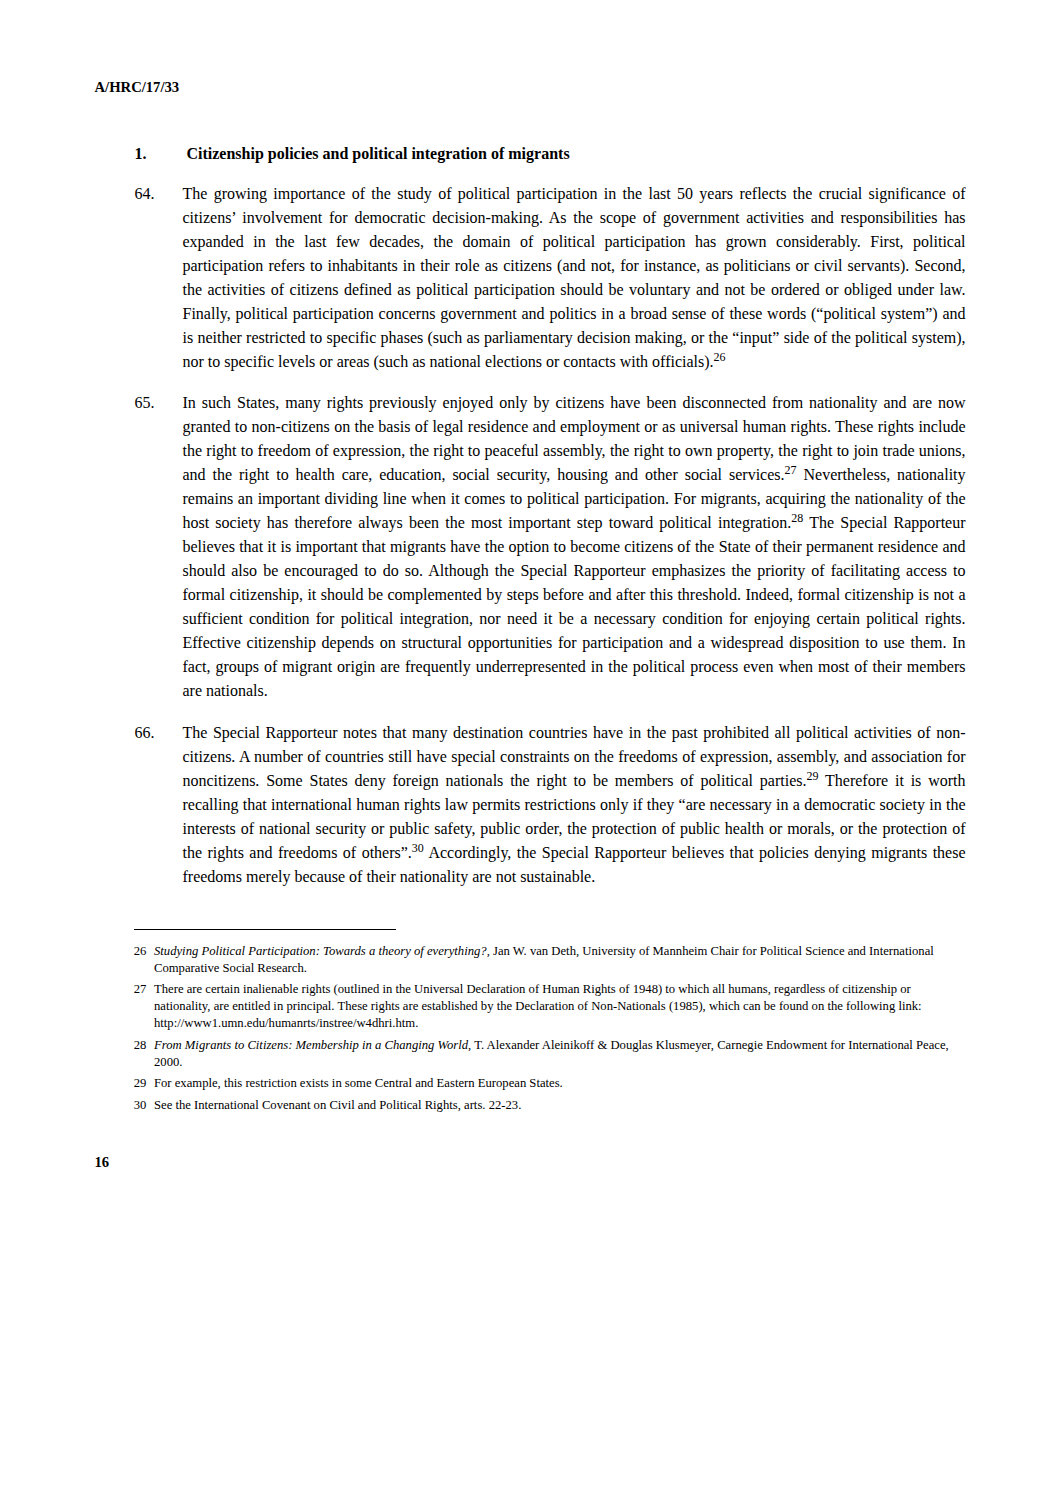A/HRC/17/33
1. Citizenship policies and political integration of migrants
64. The growing importance of the study of political participation in the last 50 years reflects the crucial significance of citizens’ involvement for democratic decision-making. As the scope of government activities and responsibilities has expanded in the last few decades, the domain of political participation has grown considerably. First, political participation refers to inhabitants in their role as citizens (and not, for instance, as politicians or civil servants). Second, the activities of citizens defined as political participation should be voluntary and not be ordered or obliged under law. Finally, political participation concerns government and politics in a broad sense of these words (“political system”) and is neither restricted to specific phases (such as parliamentary decision making, or the “input” side of the political system), nor to specific levels or areas (such as national elections or contacts with officials).26
65. In such States, many rights previously enjoyed only by citizens have been disconnected from nationality and are now granted to non-citizens on the basis of legal residence and employment or as universal human rights. These rights include the right to freedom of expression, the right to peaceful assembly, the right to own property, the right to join trade unions, and the right to health care, education, social security, housing and other social services.27 Nevertheless, nationality remains an important dividing line when it comes to political participation. For migrants, acquiring the nationality of the host society has therefore always been the most important step toward political integration.28 The Special Rapporteur believes that it is important that migrants have the option to become citizens of the State of their permanent residence and should also be encouraged to do so. Although the Special Rapporteur emphasizes the priority of facilitating access to formal citizenship, it should be complemented by steps before and after this threshold. Indeed, formal citizenship is not a sufficient condition for political integration, nor need it be a necessary condition for enjoying certain political rights. Effective citizenship depends on structural opportunities for participation and a widespread disposition to use them. In fact, groups of migrant origin are frequently underrepresented in the political process even when most of their members are nationals.
66. The Special Rapporteur notes that many destination countries have in the past prohibited all political activities of non-citizens. A number of countries still have special constraints on the freedoms of expression, assembly, and association for noncitizens. Some States deny foreign nationals the right to be members of political parties.29 Therefore it is worth recalling that international human rights law permits restrictions only if they “are necessary in a democratic society in the interests of national security or public safety, public order, the protection of public health or morals, or the protection of the rights and freedoms of others”.30 Accordingly, the Special Rapporteur believes that policies denying migrants these freedoms merely because of their nationality are not sustainable.
26 Studying Political Participation: Towards a theory of everything?, Jan W. van Deth, University of Mannheim Chair for Political Science and International Comparative Social Research.
27 There are certain inalienable rights (outlined in the Universal Declaration of Human Rights of 1948) to which all humans, regardless of citizenship or nationality, are entitled in principal. These rights are established by the Declaration of Non-Nationals (1985), which can be found on the following link: http://www1.umn.edu/humanrts/instree/w4dhri.htm.
28 From Migrants to Citizens: Membership in a Changing World, T. Alexander Aleinikoff & Douglas Klusmeyer, Carnegie Endowment for International Peace, 2000.
29 For example, this restriction exists in some Central and Eastern European States.
30 See the International Covenant on Civil and Political Rights, arts. 22-23.
16